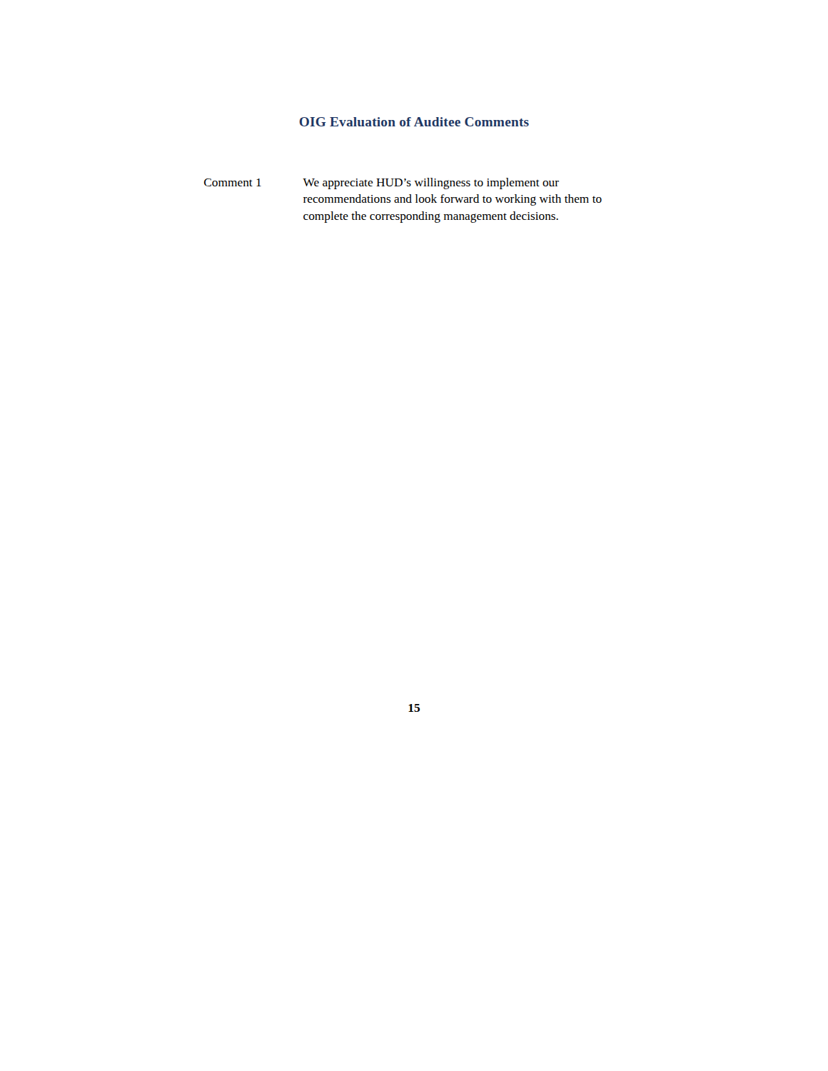OIG Evaluation of Auditee Comments
Comment 1
We appreciate HUD’s willingness to implement our recommendations and look forward to working with them to complete the corresponding management decisions.
15